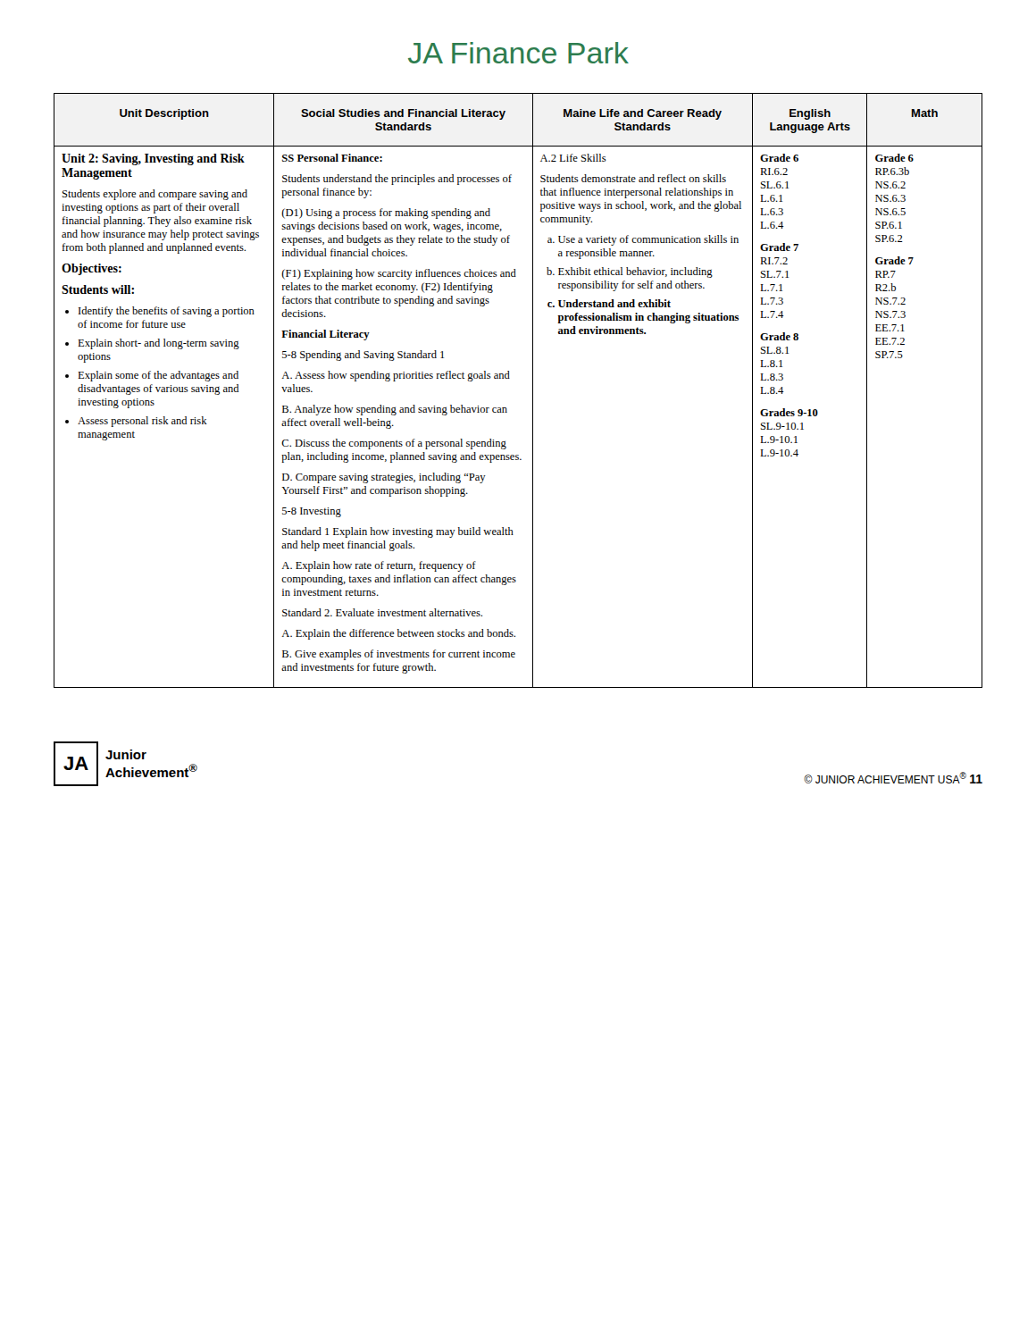JA Finance Park
| Unit Description | Social Studies and Financial Literacy Standards | Maine Life and Career Ready Standards | English Language Arts | Math |
| --- | --- | --- | --- | --- |
| Unit 2: Saving, Investing and Risk Management Students explore and compare saving and investing options as part of their overall financial planning. They also examine risk and how insurance may help protect savings from both planned and unplanned events. Objectives: Students will: Identify the benefits of saving a portion of income for future use Explain short- and long-term saving options Explain some of the advantages and disadvantages of various saving and investing options Assess personal risk and risk management | SS Personal Finance: Students understand the principles and processes of personal finance by: (D1) Using a process for making spending and savings decisions based on work, wages, income, expenses, and budgets as they relate to the study of individual financial choices. (F1) Explaining how scarcity influences choices and relates to the market economy. (F2) Identifying factors that contribute to spending and savings decisions. Financial Literacy 5-8 Spending and Saving Standard 1 A. Assess how spending priorities reflect goals and values. B. Analyze how spending and saving behavior can affect overall well-being. C. Discuss the components of a personal spending plan, including income, planned saving and expenses. D. Compare saving strategies, including “Pay Yourself First” and comparison shopping. 5-8 Investing Standard 1 Explain how investing may build wealth and help meet financial goals. A. Explain how rate of return, frequency of compounding, taxes and inflation can affect changes in investment returns. Standard 2. Evaluate investment alternatives. A. Explain the difference between stocks and bonds. B. Give examples of investments for current income and investments for future growth. | A.2 Life Skills Students demonstrate and reflect on skills that influence interpersonal relationships in positive ways in school, work, and the global community. Use a variety of communication skills in a responsible manner. Exhibit ethical behavior, including responsibility for self and others. Understand and exhibit professionalism in changing situations and environments. | Grade 6 RI.6.2 SL.6.1 L.6.1 L.6.3 L.6.4 Grade 7 RI.7.2 SL.7.1 L.7.1 L.7.3 L.7.4 Grade 8 SL.8.1 L.8.1 L.8.3 L.8.4 Grades 9-10 SL.9-10.1 L.9-10.1 L.9-10.4 | Grade 6 RP.6.3b NS.6.2 NS.6.3 NS.6.5 SP.6.1 SP.6.2 Grade 7 RP.7 R2.b NS.7.2 NS.7.3 EE.7.1 EE.7.2 SP.7.5 |
JA
Junior Achievement®
© JUNIOR ACHIEVEMENT USA® 11